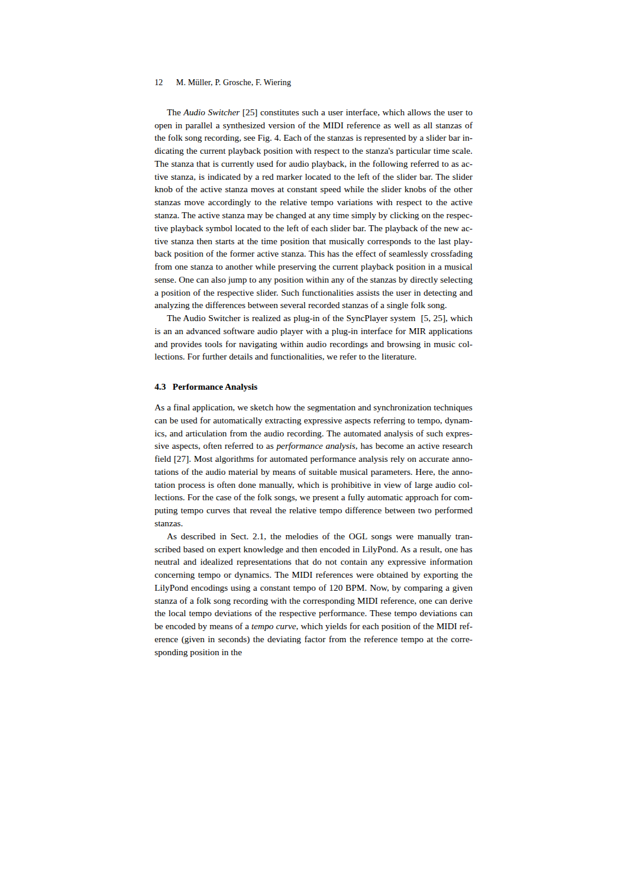12 M. Müller, P. Grosche, F. Wiering
The Audio Switcher [25] constitutes such a user interface, which allows the user to open in parallel a synthesized version of the MIDI reference as well as all stanzas of the folk song recording, see Fig. 4. Each of the stanzas is represented by a slider bar indicating the current playback position with respect to the stanza's particular time scale. The stanza that is currently used for audio playback, in the following referred to as active stanza, is indicated by a red marker located to the left of the slider bar. The slider knob of the active stanza moves at constant speed while the slider knobs of the other stanzas move accordingly to the relative tempo variations with respect to the active stanza. The active stanza may be changed at any time simply by clicking on the respective playback symbol located to the left of each slider bar. The playback of the new active stanza then starts at the time position that musically corresponds to the last playback position of the former active stanza. This has the effect of seamlessly crossfading from one stanza to another while preserving the current playback position in a musical sense. One can also jump to any position within any of the stanzas by directly selecting a position of the respective slider. Such functionalities assists the user in detecting and analyzing the differences between several recorded stanzas of a single folk song.
The Audio Switcher is realized as plug-in of the SyncPlayer system [5, 25], which is an an advanced software audio player with a plug-in interface for MIR applications and provides tools for navigating within audio recordings and browsing in music collections. For further details and functionalities, we refer to the literature.
4.3 Performance Analysis
As a final application, we sketch how the segmentation and synchronization techniques can be used for automatically extracting expressive aspects referring to tempo, dynamics, and articulation from the audio recording. The automated analysis of such expressive aspects, often referred to as performance analysis, has become an active research field [27]. Most algorithms for automated performance analysis rely on accurate annotations of the audio material by means of suitable musical parameters. Here, the annotation process is often done manually, which is prohibitive in view of large audio collections. For the case of the folk songs, we present a fully automatic approach for computing tempo curves that reveal the relative tempo difference between two performed stanzas.
As described in Sect. 2.1, the melodies of the OGL songs were manually transcribed based on expert knowledge and then encoded in LilyPond. As a result, one has neutral and idealized representations that do not contain any expressive information concerning tempo or dynamics. The MIDI references were obtained by exporting the LilyPond encodings using a constant tempo of 120 BPM. Now, by comparing a given stanza of a folk song recording with the corresponding MIDI reference, one can derive the local tempo deviations of the respective performance. These tempo deviations can be encoded by means of a tempo curve, which yields for each position of the MIDI reference (given in seconds) the deviating factor from the reference tempo at the corresponding position in the